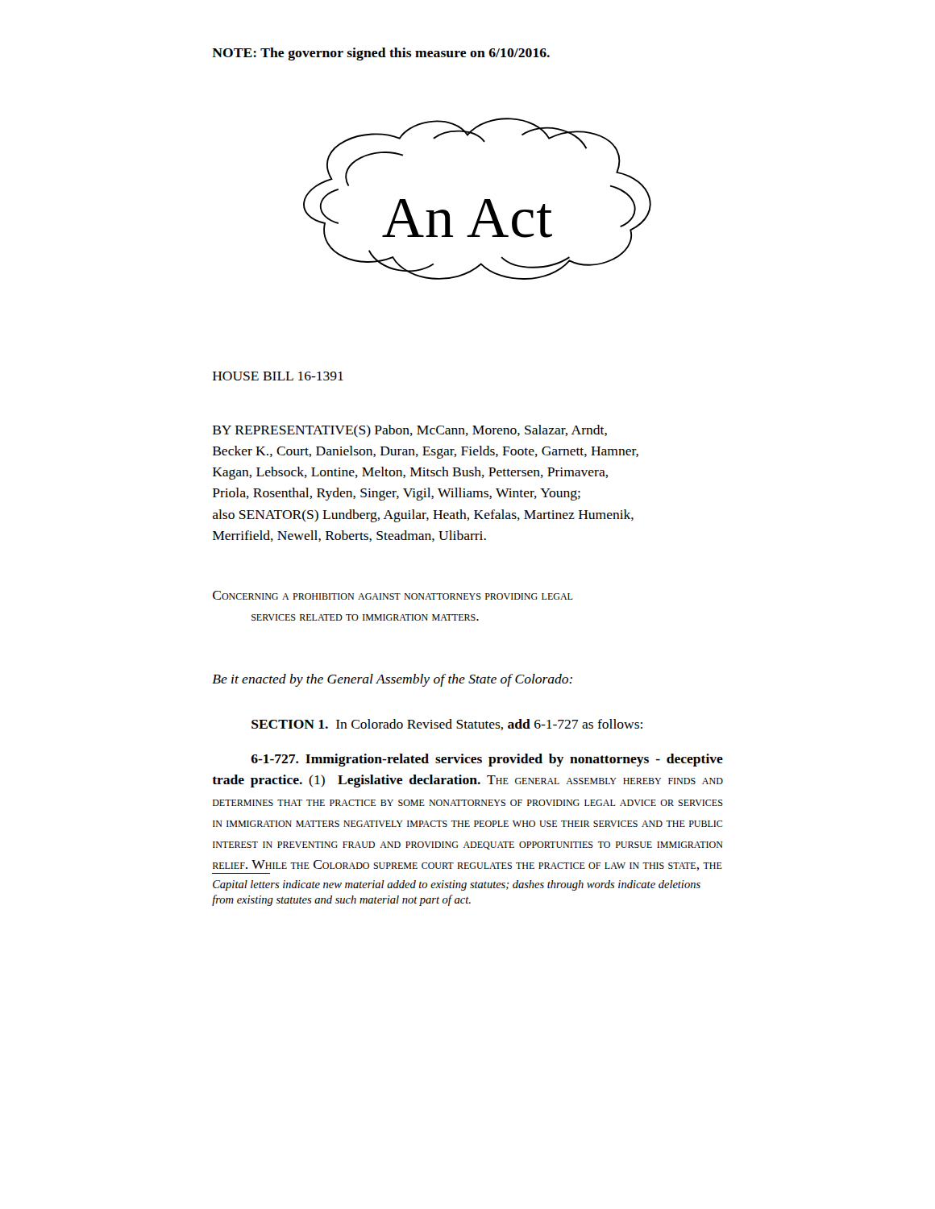NOTE: The governor signed this measure on 6/10/2016.
An Act
HOUSE BILL 16-1391
BY REPRESENTATIVE(S) Pabon, McCann, Moreno, Salazar, Arndt, Becker K., Court, Danielson, Duran, Esgar, Fields, Foote, Garnett, Hamner, Kagan, Lebsock, Lontine, Melton, Mitsch Bush, Pettersen, Primavera, Priola, Rosenthal, Ryden, Singer, Vigil, Williams, Winter, Young; also SENATOR(S) Lundberg, Aguilar, Heath, Kefalas, Martinez Humenik, Merrifield, Newell, Roberts, Steadman, Ulibarri.
Concerning a prohibition against nonattorneys providing legal services related to immigration matters.
Be it enacted by the General Assembly of the State of Colorado:
SECTION 1. In Colorado Revised Statutes, add 6-1-727 as follows:
6-1-727. Immigration-related services provided by nonattorneys - deceptive trade practice. (1) Legislative declaration. The general assembly hereby finds and determines that the practice by some nonattorneys of providing legal advice or services in immigration matters negatively impacts the people who use their services and the public interest in preventing fraud and providing adequate opportunities to pursue immigration relief. While the Colorado supreme court regulates the practice of law in this state, the
Capital letters indicate new material added to existing statutes; dashes through words indicate deletions from existing statutes and such material not part of act.